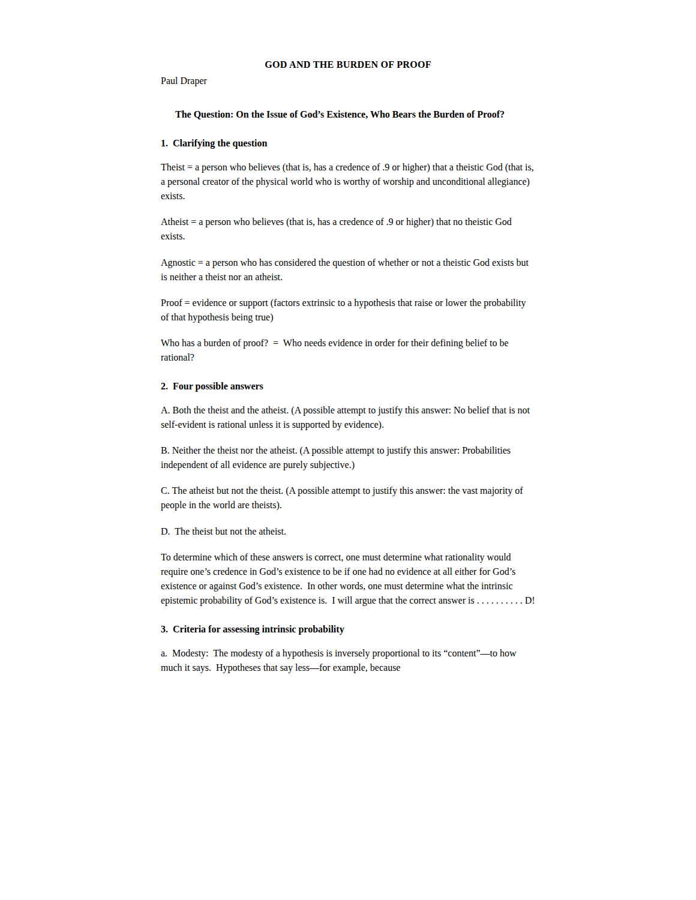God and the Burden of Proof
Paul Draper
The Question: On the Issue of God’s Existence, Who Bears the Burden of Proof?
1. Clarifying the question
Theist = a person who believes (that is, has a credence of .9 or higher) that a theistic God (that is, a personal creator of the physical world who is worthy of worship and unconditional allegiance) exists.
Atheist = a person who believes (that is, has a credence of .9 or higher) that no theistic God exists.
Agnostic = a person who has considered the question of whether or not a theistic God exists but is neither a theist nor an atheist.
Proof = evidence or support (factors extrinsic to a hypothesis that raise or lower the probability of that hypothesis being true)
Who has a burden of proof? = Who needs evidence in order for their defining belief to be rational?
2. Four possible answers
A. Both the theist and the atheist. (A possible attempt to justify this answer: No belief that is not self-evident is rational unless it is supported by evidence).
B. Neither the theist nor the atheist. (A possible attempt to justify this answer: Probabilities independent of all evidence are purely subjective.)
C. The atheist but not the theist. (A possible attempt to justify this answer: the vast majority of people in the world are theists).
D. The theist but not the atheist.
To determine which of these answers is correct, one must determine what rationality would require one’s credence in God’s existence to be if one had no evidence at all either for God’s existence or against God’s existence. In other words, one must determine what the intrinsic epistemic probability of God’s existence is. I will argue that the correct answer is . . . . . . . . . . D!
3. Criteria for assessing intrinsic probability
a. Modesty: The modesty of a hypothesis is inversely proportional to its “content”—to how much it says. Hypotheses that say less—for example, because